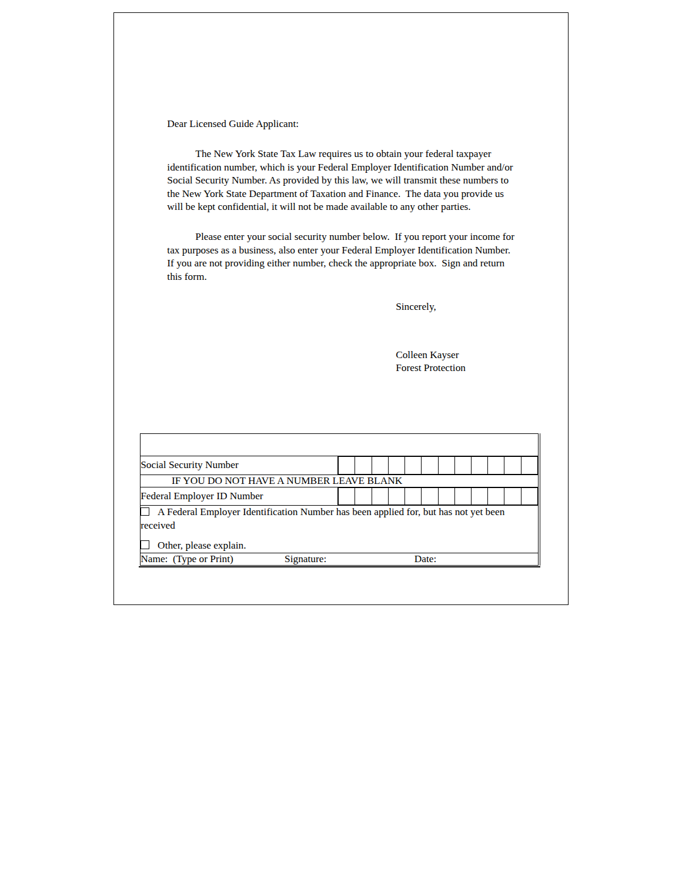Dear Licensed Guide Applicant:
The New York State Tax Law requires us to obtain your federal taxpayer identification number, which is your Federal Employer Identification Number and/or Social Security Number. As provided by this law, we will transmit these numbers to the New York State Department of Taxation and Finance. The data you provide us will be kept confidential, it will not be made available to any other parties.
Please enter your social security number below. If you report your income for tax purposes as a business, also enter your Federal Employer Identification Number. If you are not providing either number, check the appropriate box. Sign and return this form.
Sincerely,
Colleen Kayser
Forest Protection
| Social Security Number | |
| IF YOU DO NOT HAVE A NUMBER LEAVE BLANK |
| Federal Employer ID Number | |
| A Federal Employer Identification Number has been applied for, but has not yet been received Other, please explain. |
| Name: (Type or Print) Signature: Date: |